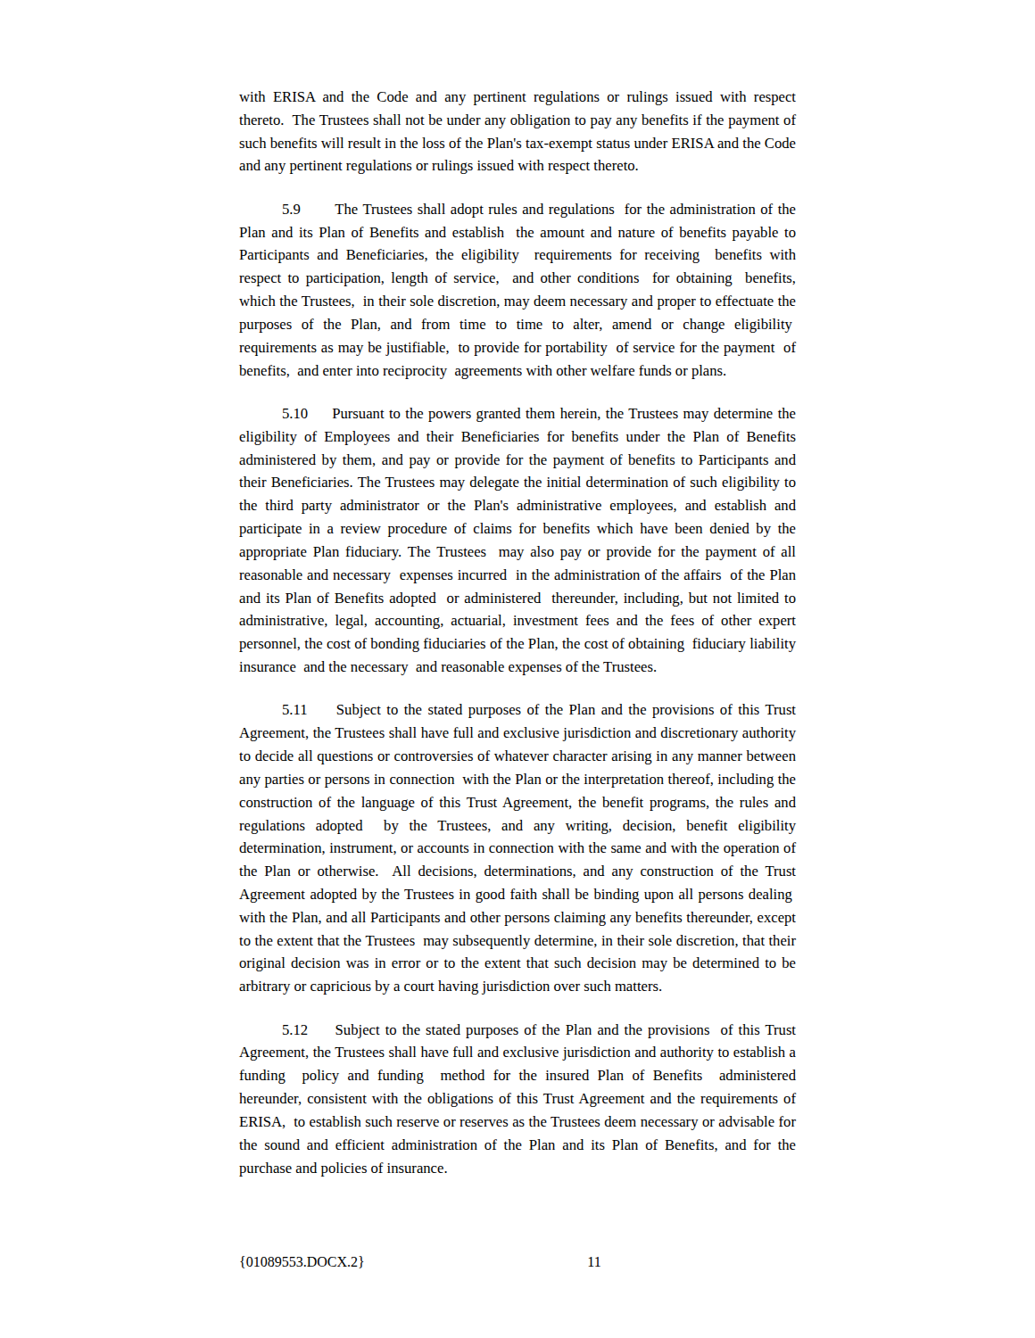with ERISA and the Code and any pertinent regulations or rulings issued with respect thereto. The Trustees shall not be under any obligation to pay any benefits if the payment of such benefits will result in the loss of the Plan's tax-exempt status under ERISA and the Code and any pertinent regulations or rulings issued with respect thereto.
5.9 The Trustees shall adopt rules and regulations for the administration of the Plan and its Plan of Benefits and establish the amount and nature of benefits payable to Participants and Beneficiaries, the eligibility requirements for receiving benefits with respect to participation, length of service, and other conditions for obtaining benefits, which the Trustees, in their sole discretion, may deem necessary and proper to effectuate the purposes of the Plan, and from time to time to alter, amend or change eligibility requirements as may be justifiable, to provide for portability of service for the payment of benefits, and enter into reciprocity agreements with other welfare funds or plans.
5.10 Pursuant to the powers granted them herein, the Trustees may determine the eligibility of Employees and their Beneficiaries for benefits under the Plan of Benefits administered by them, and pay or provide for the payment of benefits to Participants and their Beneficiaries. The Trustees may delegate the initial determination of such eligibility to the third party administrator or the Plan's administrative employees, and establish and participate in a review procedure of claims for benefits which have been denied by the appropriate Plan fiduciary. The Trustees may also pay or provide for the payment of all reasonable and necessary expenses incurred in the administration of the affairs of the Plan and its Plan of Benefits adopted or administered thereunder, including, but not limited to administrative, legal, accounting, actuarial, investment fees and the fees of other expert personnel, the cost of bonding fiduciaries of the Plan, the cost of obtaining fiduciary liability insurance and the necessary and reasonable expenses of the Trustees.
5.11 Subject to the stated purposes of the Plan and the provisions of this Trust Agreement, the Trustees shall have full and exclusive jurisdiction and discretionary authority to decide all questions or controversies of whatever character arising in any manner between any parties or persons in connection with the Plan or the interpretation thereof, including the construction of the language of this Trust Agreement, the benefit programs, the rules and regulations adopted by the Trustees, and any writing, decision, benefit eligibility determination, instrument, or accounts in connection with the same and with the operation of the Plan or otherwise. All decisions, determinations, and any construction of the Trust Agreement adopted by the Trustees in good faith shall be binding upon all persons dealing with the Plan, and all Participants and other persons claiming any benefits thereunder, except to the extent that the Trustees may subsequently determine, in their sole discretion, that their original decision was in error or to the extent that such decision may be determined to be arbitrary or capricious by a court having jurisdiction over such matters.
5.12 Subject to the stated purposes of the Plan and the provisions of this Trust Agreement, the Trustees shall have full and exclusive jurisdiction and authority to establish a funding policy and funding method for the insured Plan of Benefits administered hereunder, consistent with the obligations of this Trust Agreement and the requirements of ERISA, to establish such reserve or reserves as the Trustees deem necessary or advisable for the sound and efficient administration of the Plan and its Plan of Benefits, and for the purchase and policies of insurance.
{01089553.DOCX.2} 11